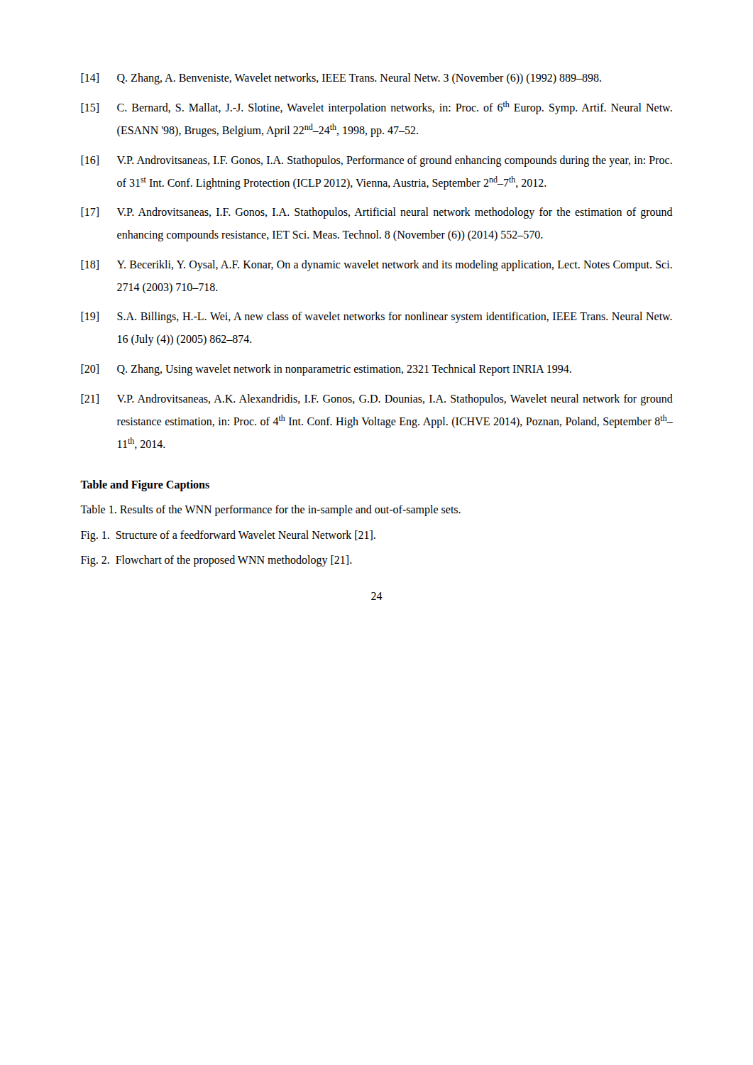[14] Q. Zhang, A. Benveniste, Wavelet networks, IEEE Trans. Neural Netw. 3 (November (6)) (1992) 889–898.
[15] C. Bernard, S. Mallat, J.-J. Slotine, Wavelet interpolation networks, in: Proc. of 6th Europ. Symp. Artif. Neural Netw. (ESANN '98), Bruges, Belgium, April 22nd–24th, 1998, pp. 47–52.
[16] V.P. Androvitsaneas, I.F. Gonos, I.A. Stathopulos, Performance of ground enhancing compounds during the year, in: Proc. of 31st Int. Conf. Lightning Protection (ICLP 2012), Vienna, Austria, September 2nd–7th, 2012.
[17] V.P. Androvitsaneas, I.F. Gonos, I.A. Stathopulos, Artificial neural network methodology for the estimation of ground enhancing compounds resistance, IET Sci. Meas. Technol. 8 (November (6)) (2014) 552–570.
[18] Y. Becerikli, Y. Oysal, A.F. Konar, On a dynamic wavelet network and its modeling application, Lect. Notes Comput. Sci. 2714 (2003) 710–718.
[19] S.A. Billings, H.-L. Wei, A new class of wavelet networks for nonlinear system identification, IEEE Trans. Neural Netw. 16 (July (4)) (2005) 862–874.
[20] Q. Zhang, Using wavelet network in nonparametric estimation, 2321 Technical Report INRIA 1994.
[21] V.P. Androvitsaneas, A.K. Alexandridis, I.F. Gonos, G.D. Dounias, I.A. Stathopulos, Wavelet neural network for ground resistance estimation, in: Proc. of 4th Int. Conf. High Voltage Eng. Appl. (ICHVE 2014), Poznan, Poland, September 8th–11th, 2014.
Table and Figure Captions
Table 1. Results of the WNN performance for the in-sample and out-of-sample sets.
Fig. 1. Structure of a feedforward Wavelet Neural Network [21].
Fig. 2. Flowchart of the proposed WNN methodology [21].
24